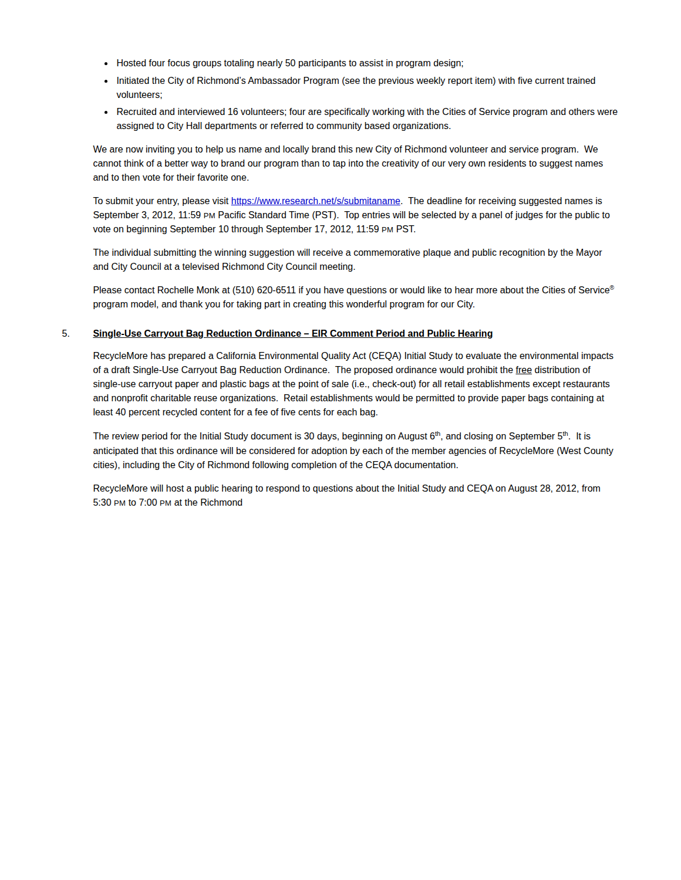Hosted four focus groups totaling nearly 50 participants to assist in program design;
Initiated the City of Richmond’s Ambassador Program (see the previous weekly report item) with five current trained volunteers;
Recruited and interviewed 16 volunteers; four are specifically working with the Cities of Service program and others were assigned to City Hall departments or referred to community based organizations.
We are now inviting you to help us name and locally brand this new City of Richmond volunteer and service program. We cannot think of a better way to brand our program than to tap into the creativity of our very own residents to suggest names and to then vote for their favorite one.
To submit your entry, please visit https://www.research.net/s/submitaname. The deadline for receiving suggested names is September 3, 2012, 11:59 PM Pacific Standard Time (PST). Top entries will be selected by a panel of judges for the public to vote on beginning September 10 through September 17, 2012, 11:59 PM PST.
The individual submitting the winning suggestion will receive a commemorative plaque and public recognition by the Mayor and City Council at a televised Richmond City Council meeting.
Please contact Rochelle Monk at (510) 620-6511 if you have questions or would like to hear more about the Cities of Service® program model, and thank you for taking part in creating this wonderful program for our City.
5.
Single-Use Carryout Bag Reduction Ordinance – EIR Comment Period and Public Hearing
RecycleMore has prepared a California Environmental Quality Act (CEQA) Initial Study to evaluate the environmental impacts of a draft Single-Use Carryout Bag Reduction Ordinance. The proposed ordinance would prohibit the free distribution of single-use carryout paper and plastic bags at the point of sale (i.e., check-out) for all retail establishments except restaurants and nonprofit charitable reuse organizations. Retail establishments would be permitted to provide paper bags containing at least 40 percent recycled content for a fee of five cents for each bag.
The review period for the Initial Study document is 30 days, beginning on August 6th, and closing on September 5th. It is anticipated that this ordinance will be considered for adoption by each of the member agencies of RecycleMore (West County cities), including the City of Richmond following completion of the CEQA documentation.
RecycleMore will host a public hearing to respond to questions about the Initial Study and CEQA on August 28, 2012, from 5:30 PM to 7:00 PM at the Richmond